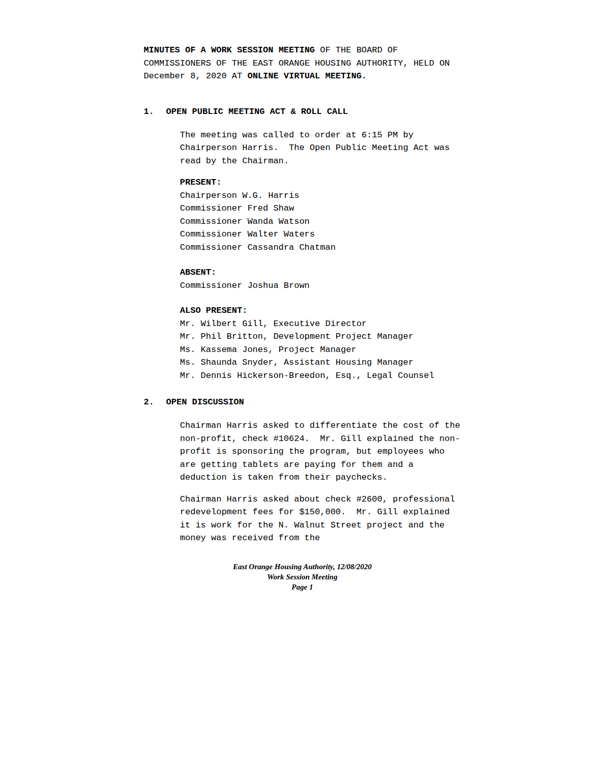MINUTES OF A WORK SESSION MEETING OF THE BOARD OF COMMISSIONERS OF THE EAST ORANGE HOUSING AUTHORITY, HELD ON December 8, 2020 AT ONLINE VIRTUAL MEETING.
1. OPEN PUBLIC MEETING ACT & ROLL CALL
The meeting was called to order at 6:15 PM by Chairperson Harris. The Open Public Meeting Act was read by the Chairman.
PRESENT:
Chairperson W.G. Harris
Commissioner Fred Shaw
Commissioner Wanda Watson
Commissioner Walter Waters
Commissioner Cassandra Chatman
ABSENT:
Commissioner Joshua Brown
ALSO PRESENT:
Mr. Wilbert Gill, Executive Director
Mr. Phil Britton, Development Project Manager
Ms. Kassema Jones, Project Manager
Ms. Shaunda Snyder, Assistant Housing Manager
Mr. Dennis Hickerson-Breedon, Esq., Legal Counsel
2. OPEN DISCUSSION
Chairman Harris asked to differentiate the cost of the non-profit, check #10624. Mr. Gill explained the non-profit is sponsoring the program, but employees who are getting tablets are paying for them and a deduction is taken from their paychecks.
Chairman Harris asked about check #2600, professional redevelopment fees for $150,000. Mr. Gill explained it is work for the N. Walnut Street project and the money was received from the
East Orange Housing Authority, 12/08/2020
Work Session Meeting
Page 1